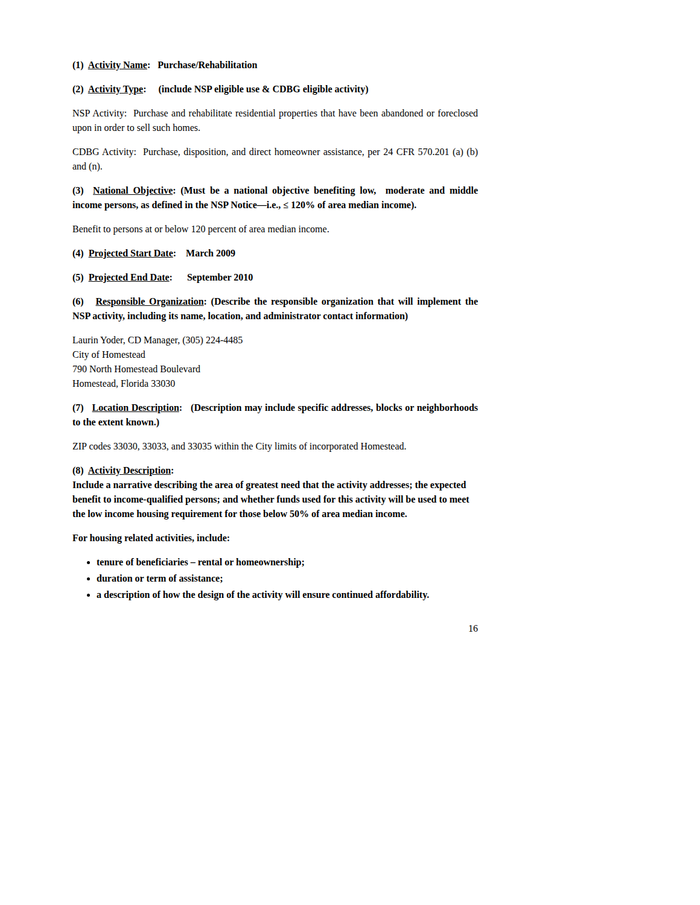(1) Activity Name: Purchase/Rehabilitation
(2) Activity Type: (include NSP eligible use & CDBG eligible activity)
NSP Activity: Purchase and rehabilitate residential properties that have been abandoned or foreclosed upon in order to sell such homes.
CDBG Activity: Purchase, disposition, and direct homeowner assistance, per 24 CFR 570.201 (a) (b) and (n).
(3) National Objective: (Must be a national objective benefiting low, moderate and middle income persons, as defined in the NSP Notice—i.e., ≤ 120% of area median income).
Benefit to persons at or below 120 percent of area median income.
(4) Projected Start Date: March 2009
(5) Projected End Date: September 2010
(6) Responsible Organization: (Describe the responsible organization that will implement the NSP activity, including its name, location, and administrator contact information)
Laurin Yoder, CD Manager, (305) 224-4485
City of Homestead
790 North Homestead Boulevard
Homestead, Florida 33030
(7) Location Description: (Description may include specific addresses, blocks or neighborhoods to the extent known.)
ZIP codes 33030, 33033, and 33035 within the City limits of incorporated Homestead.
(8) Activity Description:
Include a narrative describing the area of greatest need that the activity addresses; the expected benefit to income-qualified persons; and whether funds used for this activity will be used to meet the low income housing requirement for those below 50% of area median income.
For housing related activities, include:
tenure of beneficiaries – rental or homeownership;
duration or term of assistance;
a description of how the design of the activity will ensure continued affordability.
16